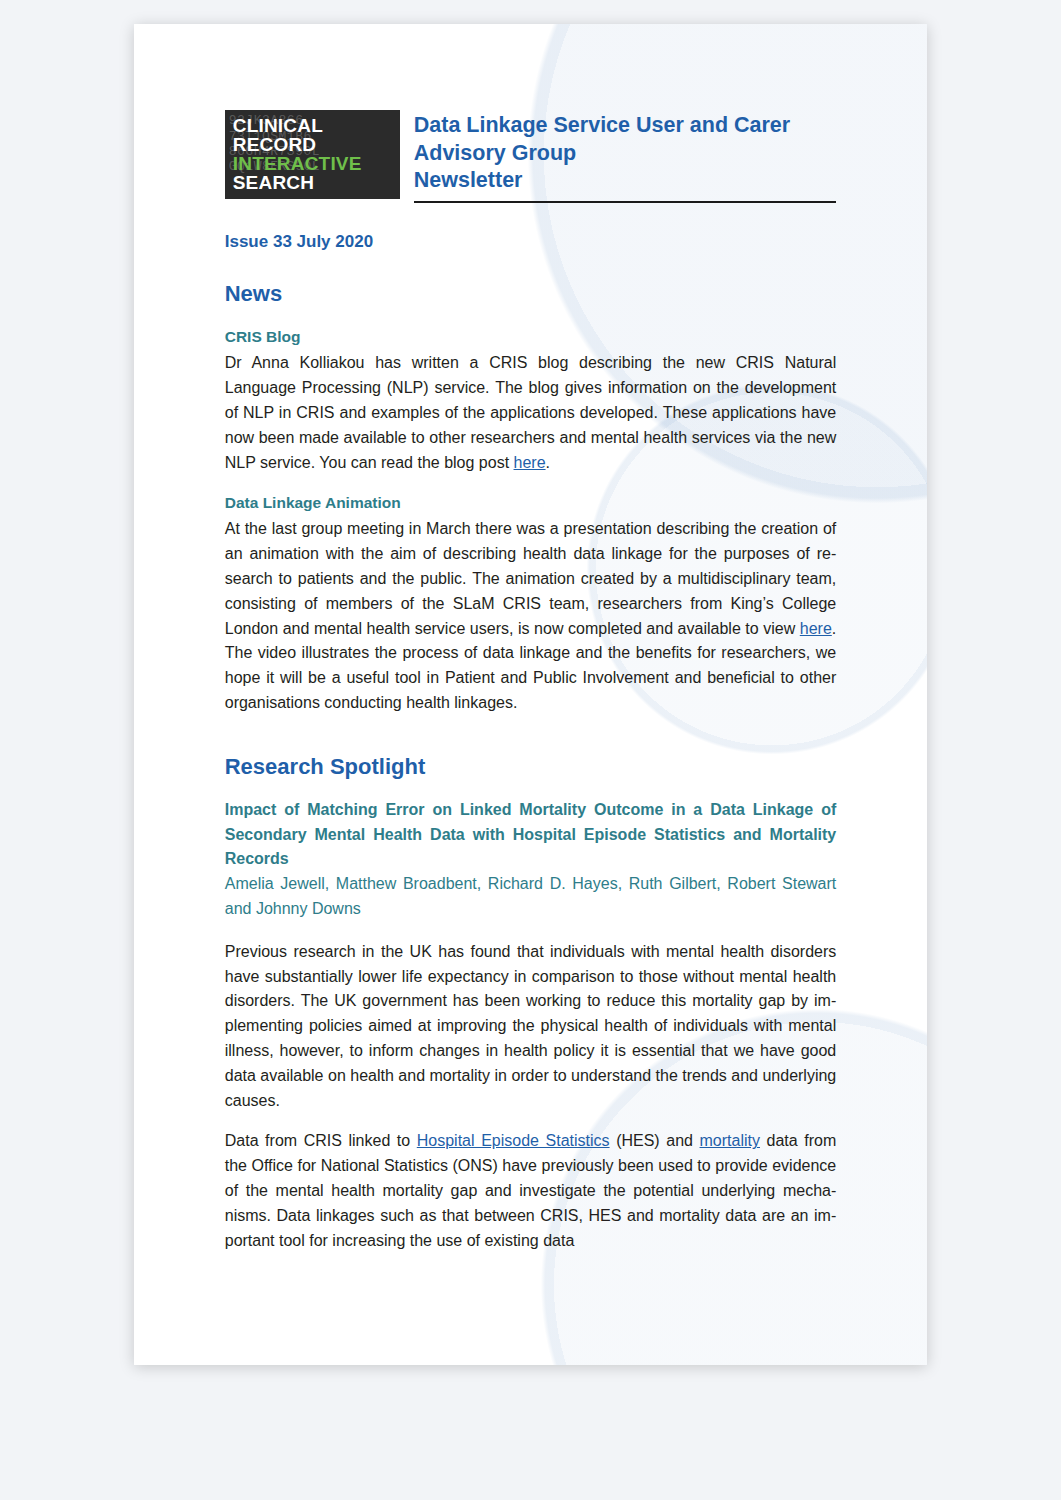92JK3A866 73T1QSM1B6 86GH4R7S90L GQ1W8ERS90L
CLINICAL RECORD INTERACTIVE SEARCH
Data Linkage Service User and Carer Advisory Group Newsletter
Issue 33 July 2020
News
CRIS Blog
Dr Anna Kolliakou has written a CRIS blog describing the new CRIS Natural Language Processing (NLP) service. The blog gives information on the development of NLP in CRIS and examples of the applications developed. These applications have now been made available to other researchers and mental health services via the new NLP service. You can read the blog post here.
Data Linkage Animation
At the last group meeting in March there was a presentation describing the creation of an animation with the aim of describing health data linkage for the purposes of research to patients and the public. The animation created by a multidisciplinary team, consisting of members of the SLaM CRIS team, researchers from King’s College London and mental health service users, is now completed and available to view here. The video illustrates the process of data linkage and the benefits for researchers, we hope it will be a useful tool in Patient and Public Involvement and beneficial to other organisations conducting health linkages.
Research Spotlight
Impact of Matching Error on Linked Mortality Outcome in a Data Linkage of Secondary Mental Health Data with Hospital Episode Statistics and Mortality Records
Amelia Jewell, Matthew Broadbent, Richard D. Hayes, Ruth Gilbert, Robert Stewart and Johnny Downs
Previous research in the UK has found that individuals with mental health disorders have substantially lower life expectancy in comparison to those without mental health disorders. The UK government has been working to reduce this mortality gap by implementing policies aimed at improving the physical health of individuals with mental illness, however, to inform changes in health policy it is essential that we have good data available on health and mortality in order to understand the trends and underlying causes.
Data from CRIS linked to Hospital Episode Statistics (HES) and mortality data from the Office for National Statistics (ONS) have previously been used to provide evidence of the mental health mortality gap and investigate the potential underlying mechanisms. Data linkages such as that between CRIS, HES and mortality data are an important tool for increasing the use of existing data